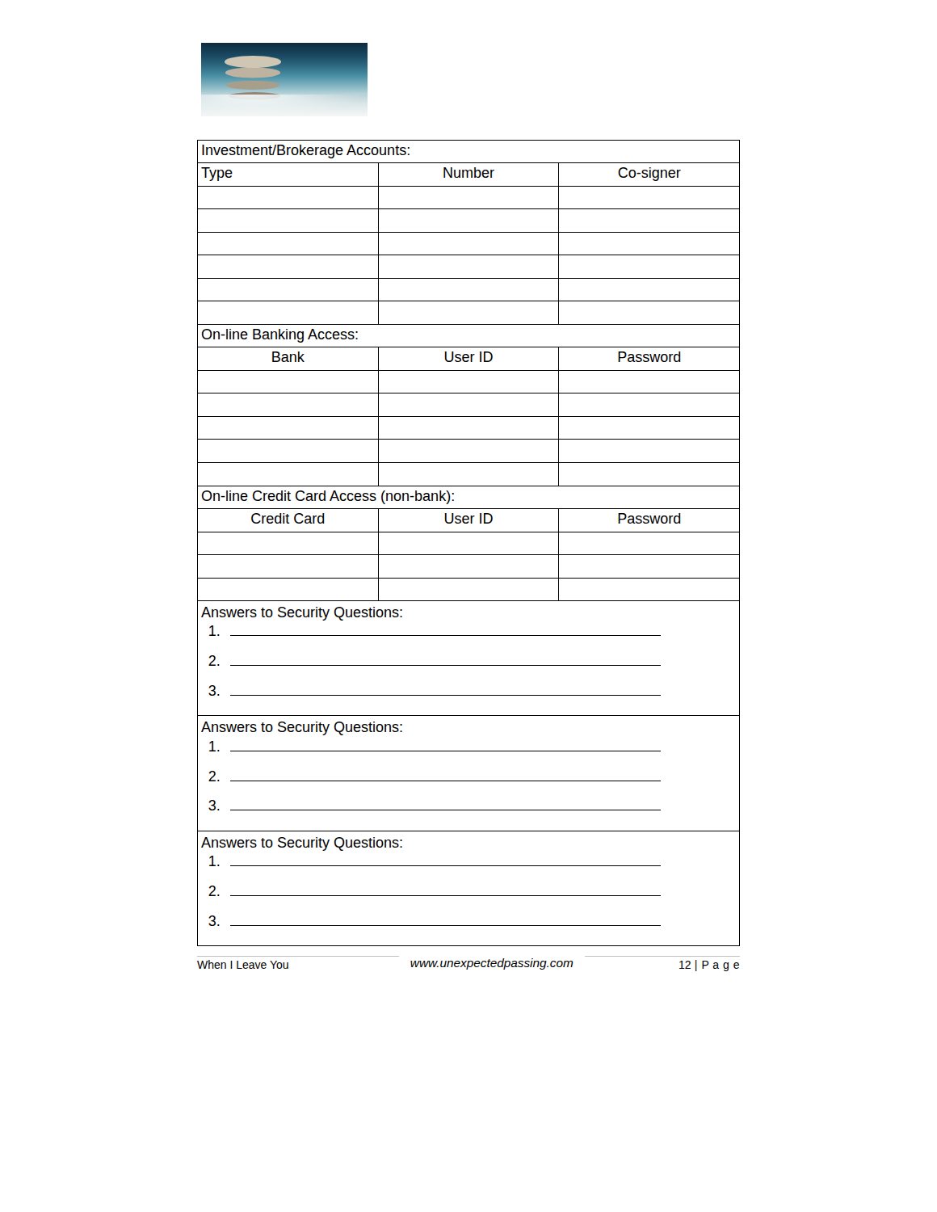| Investment/Brokerage Accounts: |
| Type | Number | Co-signer |
| On-line Banking Access: |
| Bank | User ID | Password |
| On-line Credit Card Access (non-bank): |
| Credit Card | User ID | Password |
| Answers to Security Questions: |
| Answers to Security Questions: |
| Answers to Security Questions: |
When I Leave You
www.unexpectedpassing.com
12 | P a g e